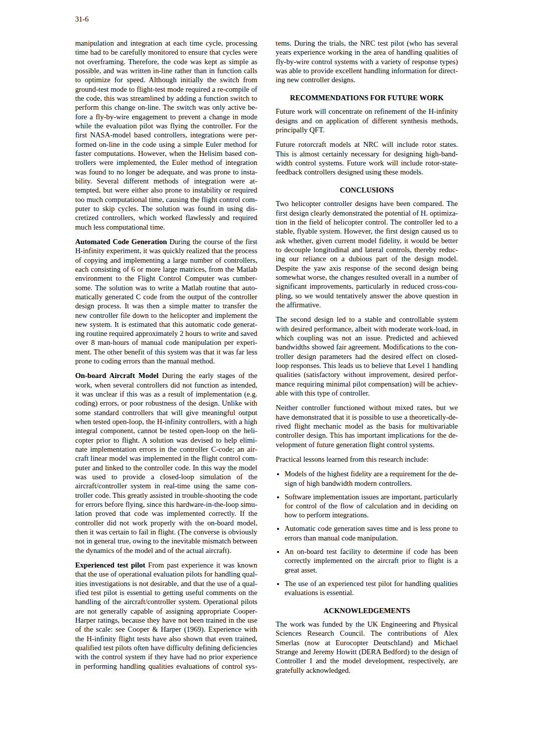31-6
manipulation and integration at each time cycle, processing time had to be carefully monitored to ensure that cycles were not overframing. Therefore, the code was kept as simple as possible, and was written in-line rather than in function calls to optimize for speed. Although initially the switch from ground-test mode to flight-test mode required a re-compile of the code, this was streamlined by adding a function switch to perform this change on-line. The switch was only active before a fly-by-wire engagement to prevent a change in mode while the evaluation pilot was flying the controller. For the first NASA-model based controllers, integrations were performed on-line in the code using a simple Euler method for faster computations. However, when the Helisim based controllers were implemented, the Euler method of integration was found to no longer be adequate, and was prone to instability. Several different methods of integration were attempted, but were either also prone to instability or required too much computational time, causing the flight control computer to skip cycles. The solution was found in using discretized controllers, which worked flawlessly and required much less computational time.
Automated Code Generation During the course of the first H-infinity experiment, it was quickly realized that the process of copying and implementing a large number of controllers, each consisting of 6 or more large matrices, from the Matlab environment to the Flight Control Computer was cumbersome. The solution was to write a Matlab routine that automatically generated C code from the output of the controller design process. It was then a simple matter to transfer the new controller file down to the helicopter and implement the new system. It is estimated that this automatic code generating routine required approximately 2 hours to write and saved over 8 man-hours of manual code manipulation per experiment. The other benefit of this system was that it was far less prone to coding errors than the manual method.
On-board Aircraft Model During the early stages of the work, when several controllers did not function as intended, it was unclear if this was as a result of implementation (e.g. coding) errors, or poor robustness of the design. Unlike with some standard controllers that will give meaningful output when tested open-loop, the H-infinity controllers, with a high integral component, cannot be tested open-loop on the helicopter prior to flight. A solution was devised to help eliminate implementation errors in the controller C-code; an aircraft linear model was implemented in the flight control computer and linked to the controller code. In this way the model was used to provide a closed-loop simulation of the aircraft/controller system in real-time using the same controller code. This greatly assisted in trouble-shooting the code for errors before flying, since this hardware-in-the-loop simulation proved that code was implemented correctly. If the controller did not work properly with the on-board model, then it was certain to fail in flight. (The converse is obviously not in general true, owing to the inevitable mismatch between the dynamics of the model and of the actual aircraft).
Experienced test pilot From past experience it was known that the use of operational evaluation pilots for handling qualities investigations is not desirable, and that the use of a qualified test pilot is essential to getting useful comments on the handling of the aircraft/controller system. Operational pilots are not generally capable of assigning appropriate Cooper-Harper ratings, because they have not been trained in the use of the scale: see Cooper & Harper (1969). Experience with the H-infinity flight tests have also shown that even trained, qualified test pilots often have difficulty defining deficiencies with the control system if they have had no prior experience in performing handling qualities evaluations of control systems. During the trials, the NRC test pilot (who has several years experience working in the area of handling qualities of fly-by-wire control systems with a variety of response types) was able to provide excellent handling information for directing new controller designs.
RECOMMENDATIONS FOR FUTURE WORK
Future work will concentrate on refinement of the H-infinity designs and on application of different synthesis methods, principally QFT.
Future rotorcraft models at NRC will include rotor states. This is almost certainly necessary for designing high-bandwidth control systems. Future work will include rotor-state-feedback controllers designed using these models.
CONCLUSIONS
Two helicopter controller designs have been compared. The first design clearly demonstrated the potential of H. optimization in the field of helicopter control. The controller led to a stable, flyable system. However, the first design caused us to ask whether, given current model fidelity, it would be better to decouple longitudinal and lateral controls, thereby reducing our reliance on a dubious part of the design model. Despite the yaw axis response of the second design being somewhat worse, the changes resulted overall in a number of significant improvements, particularly in reduced cross-coupling, so we would tentatively answer the above question in the affirmative.
The second design led to a stable and controllable system with desired performance, albeit with moderate work-load, in which coupling was not an issue. Predicted and achieved bandwidths showed fair agreement. Modifications to the controller design parameters had the desired effect on closed-loop responses. This leads us to believe that Level 1 handling qualities (satisfactory without improvement, desired performance requiring minimal pilot compensation) will be achievable with this type of controller.
Neither controller functioned without mixed rates, but we have demonstrated that it is possible to use a theoretically-derived flight mechanic model as the basis for multivariable controller design. This has important implications for the development of future generation flight control systems.
Practical lessons learned from this research include:
Models of the highest fidelity are a requirement for the design of high bandwidth modern controllers.
Software implementation issues are important, particularly for control of the flow of calculation and in deciding on how to perform integrations.
Automatic code generation saves time and is less prone to errors than manual code manipulation.
An on-board test facility to determine if code has been correctly implemented on the aircraft prior to flight is a great asset.
The use of an experienced test pilot for handling qualities evaluations is essential.
ACKNOWLEDGEMENTS
The work was funded by the UK Engineering and Physical Sciences Research Council. The contributions of Alex Smerlas (now at Eurocopter Deutschland) and Michael Strange and Jeremy Howitt (DERA Bedford) to the design of Controller I and the model development, respectively, are gratefully acknowledged.